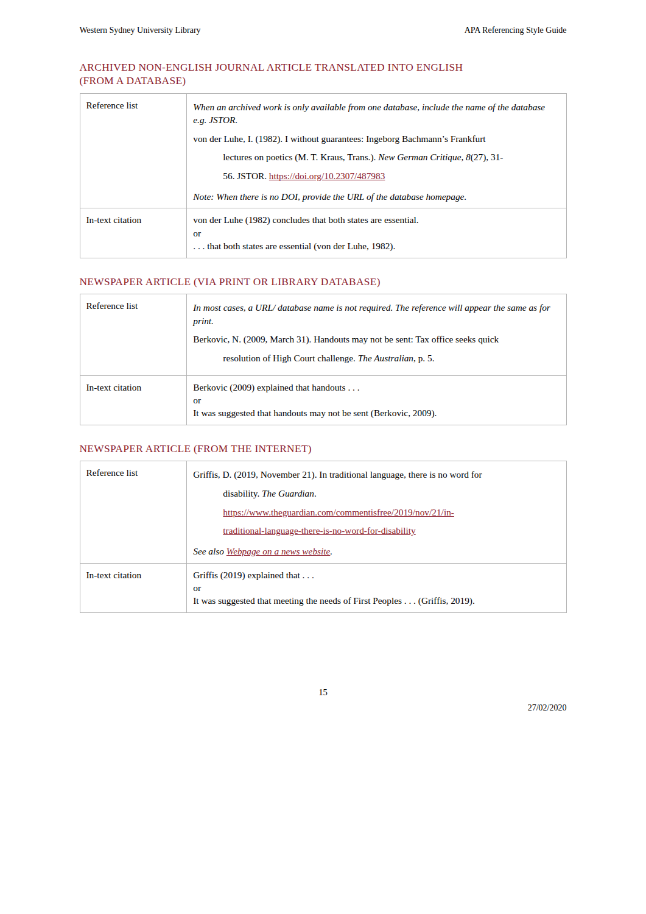Western Sydney University Library APA Referencing Style Guide
ARCHIVED NON-ENGLISH JOURNAL ARTICLE TRANSLATED INTO ENGLISH
(FROM A DATABASE)
| Reference list | When an archived work is only available from one database, include the name of the database e.g. JSTOR. von der Luhe, I. (1982). I without guarantees: Ingeborg Bachmann’s Frankfurt lectures on poetics (M. T. Kraus, Trans.). New German Critique, 8 (27), 31- 56. JSTOR. https://doi.org/10.2307/487983 Note: When there is no DOI, provide the URL of the database homepage. |
| In-text citation | von der Luhe (1982) concludes that both states are essential. or . . . that both states are essential (von der Luhe, 1982). |
NEWSPAPER ARTICLE (VIA PRINT OR LIBRARY DATABASE)
| Reference list | In most cases, a URL/ database name is not required. The reference will appear the same as for print. Berkovic, N. (2009, March 31). Handouts may not be sent: Tax office seeks quick resolution of High Court challenge. The Australian , p. 5. |
| In-text citation | Berkovic (2009) explained that handouts . . . or It was suggested that handouts may not be sent (Berkovic, 2009). |
NEWSPAPER ARTICLE (FROM THE INTERNET)
| Reference list | Griffis, D. (2019, November 21). In traditional language, there is no word for disability. The Guardian . https://www.theguardian.com/commentisfree/2019/nov/21/in- traditional-language-there-is-no-word-for-disability See also Webpage on a news website . |
| In-text citation | Griffis (2019) explained that . . . or It was suggested that meeting the needs of First Peoples . . . (Griffis, 2019). |
15
27/02/2020